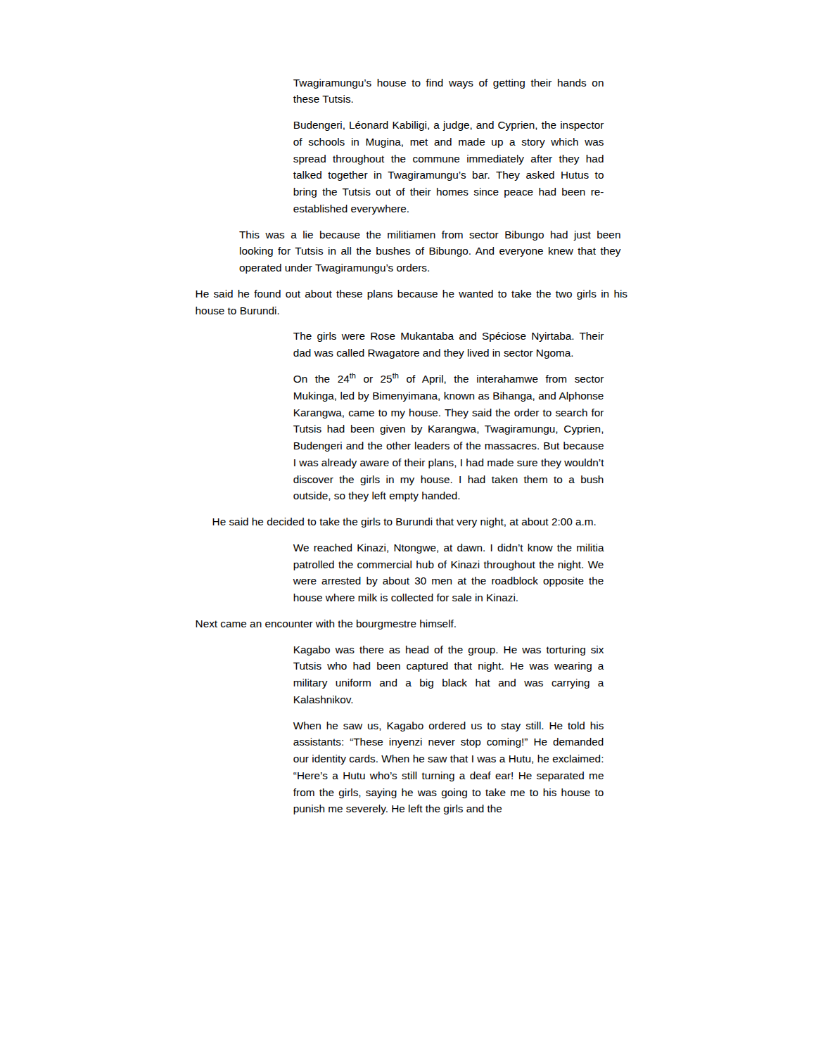Twagiramungu’s house to find ways of getting their hands on these Tutsis.
Budengeri, Léonard Kabiligi, a judge, and Cyprien, the inspector of schools in Mugina, met and made up a story which was spread throughout the commune immediately after they had talked together in Twagiramungu’s bar. They asked Hutus to bring the Tutsis out of their homes since peace had been re-established everywhere.
This was a lie because the militiamen from sector Bibungo had just been looking for Tutsis in all the bushes of Bibungo. And everyone knew that they operated under Twagiramungu’s orders.
He said he found out about these plans because he wanted to take the two girls in his house to Burundi.
The girls were Rose Mukantaba and Spéciose Nyirtaba. Their dad was called Rwagatore and they lived in sector Ngoma.
On the 24th or 25th of April, the interahamwe from sector Mukinga, led by Bimenyimana, known as Bihanga, and Alphonse Karangwa, came to my house. They said the order to search for Tutsis had been given by Karangwa, Twagiramungu, Cyprien, Budengeri and the other leaders of the massacres. But because I was already aware of their plans, I had made sure they wouldn’t discover the girls in my house. I had taken them to a bush outside, so they left empty handed.
He said he decided to take the girls to Burundi that very night, at about 2:00 a.m.
We reached Kinazi, Ntongwe, at dawn. I didn’t know the militia patrolled the commercial hub of Kinazi throughout the night. We were arrested by about 30 men at the roadblock opposite the house where milk is collected for sale in Kinazi.
Next came an encounter with the bourgmestre himself.
Kagabo was there as head of the group. He was torturing six Tutsis who had been captured that night. He was wearing a military uniform and a big black hat and was carrying a Kalashnikov.
When he saw us, Kagabo ordered us to stay still. He told his assistants: “These inyenzi never stop coming!” He demanded our identity cards. When he saw that I was a Hutu, he exclaimed: “Here’s a Hutu who’s still turning a deaf ear! He separated me from the girls, saying he was going to take me to his house to punish me severely. He left the girls and the